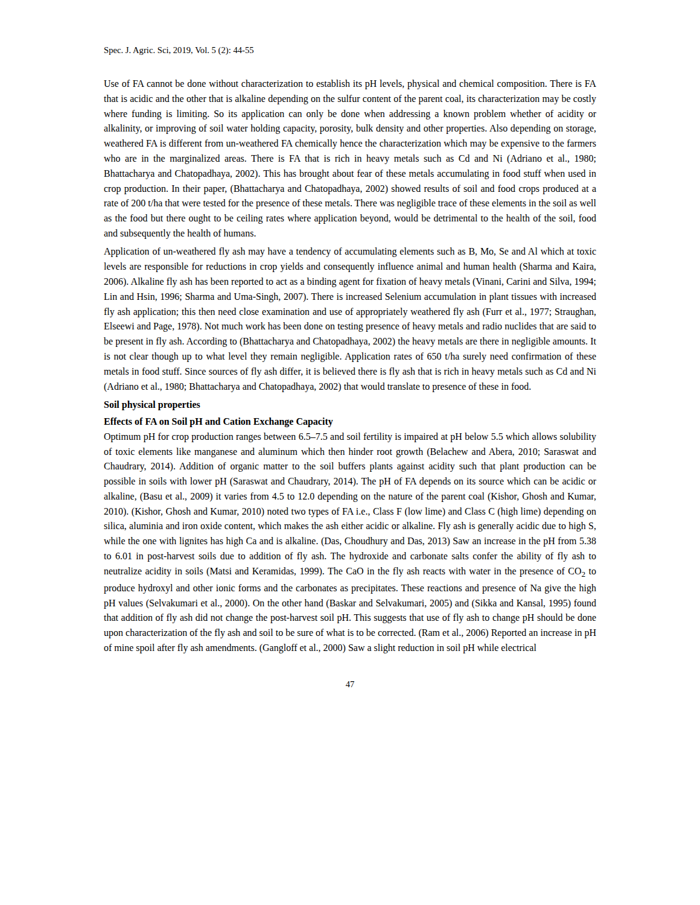Spec. J. Agric. Sci, 2019, Vol. 5 (2): 44-55
Use of FA cannot be done without characterization to establish its pH levels, physical and chemical composition. There is FA that is acidic and the other that is alkaline depending on the sulfur content of the parent coal, its characterization may be costly where funding is limiting. So its application can only be done when addressing a known problem whether of acidity or alkalinity, or improving of soil water holding capacity, porosity, bulk density and other properties. Also depending on storage, weathered FA is different from un-weathered FA chemically hence the characterization which may be expensive to the farmers who are in the marginalized areas. There is FA that is rich in heavy metals such as Cd and Ni (Adriano et al., 1980; Bhattacharya and Chatopadhaya, 2002). This has brought about fear of these metals accumulating in food stuff when used in crop production. In their paper, (Bhattacharya and Chatopadhaya, 2002) showed results of soil and food crops produced at a rate of 200 t/ha that were tested for the presence of these metals. There was negligible trace of these elements in the soil as well as the food but there ought to be ceiling rates where application beyond, would be detrimental to the health of the soil, food and subsequently the health of humans.
Application of un-weathered fly ash may have a tendency of accumulating elements such as B, Mo, Se and Al which at toxic levels are responsible for reductions in crop yields and consequently influence animal and human health (Sharma and Kaira, 2006). Alkaline fly ash has been reported to act as a binding agent for fixation of heavy metals (Vinani, Carini and Silva, 1994; Lin and Hsin, 1996; Sharma and Uma-Singh, 2007). There is increased Selenium accumulation in plant tissues with increased fly ash application; this then need close examination and use of appropriately weathered fly ash (Furr et al., 1977; Straughan, Elseewi and Page, 1978). Not much work has been done on testing presence of heavy metals and radio nuclides that are said to be present in fly ash. According to (Bhattacharya and Chatopadhaya, 2002) the heavy metals are there in negligible amounts. It is not clear though up to what level they remain negligible. Application rates of 650 t/ha surely need confirmation of these metals in food stuff. Since sources of fly ash differ, it is believed there is fly ash that is rich in heavy metals such as Cd and Ni (Adriano et al., 1980; Bhattacharya and Chatopadhaya, 2002) that would translate to presence of these in food.
Soil physical properties
Effects of FA on Soil pH and Cation Exchange Capacity
Optimum pH for crop production ranges between 6.5–7.5 and soil fertility is impaired at pH below 5.5 which allows solubility of toxic elements like manganese and aluminum which then hinder root growth (Belachew and Abera, 2010; Saraswat and Chaudrary, 2014). Addition of organic matter to the soil buffers plants against acidity such that plant production can be possible in soils with lower pH (Saraswat and Chaudrary, 2014). The pH of FA depends on its source which can be acidic or alkaline, (Basu et al., 2009) it varies from 4.5 to 12.0 depending on the nature of the parent coal (Kishor, Ghosh and Kumar, 2010). (Kishor, Ghosh and Kumar, 2010) noted two types of FA i.e., Class F (low lime) and Class C (high lime) depending on silica, aluminia and iron oxide content, which makes the ash either acidic or alkaline. Fly ash is generally acidic due to high S, while the one with lignites has high Ca and is alkaline. (Das, Choudhury and Das, 2013) Saw an increase in the pH from 5.38 to 6.01 in post-harvest soils due to addition of fly ash. The hydroxide and carbonate salts confer the ability of fly ash to neutralize acidity in soils (Matsi and Keramidas, 1999). The CaO in the fly ash reacts with water in the presence of CO2 to produce hydroxyl and other ionic forms and the carbonates as precipitates. These reactions and presence of Na give the high pH values (Selvakumari et al., 2000). On the other hand (Baskar and Selvakumari, 2005) and (Sikka and Kansal, 1995) found that addition of fly ash did not change the post-harvest soil pH. This suggests that use of fly ash to change pH should be done upon characterization of the fly ash and soil to be sure of what is to be corrected. (Ram et al., 2006) Reported an increase in pH of mine spoil after fly ash amendments. (Gangloff et al., 2000) Saw a slight reduction in soil pH while electrical
47